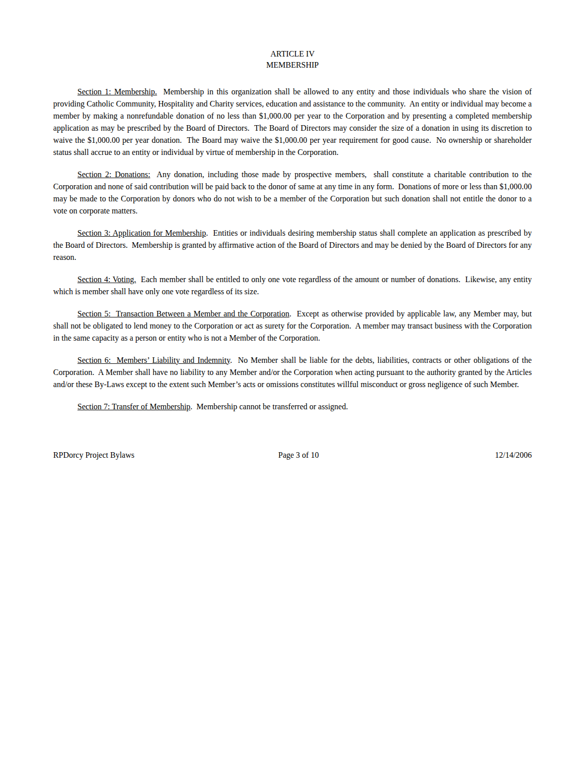ARTICLE IV
MEMBERSHIP
Section 1: Membership. Membership in this organization shall be allowed to any entity and those individuals who share the vision of providing Catholic Community, Hospitality and Charity services, education and assistance to the community. An entity or individual may become a member by making a nonrefundable donation of no less than $1,000.00 per year to the Corporation and by presenting a completed membership application as may be prescribed by the Board of Directors. The Board of Directors may consider the size of a donation in using its discretion to waive the $1,000.00 per year donation. The Board may waive the $1,000.00 per year requirement for good cause. No ownership or shareholder status shall accrue to an entity or individual by virtue of membership in the Corporation.
Section 2: Donations: Any donation, including those made by prospective members, shall constitute a charitable contribution to the Corporation and none of said contribution will be paid back to the donor of same at any time in any form. Donations of more or less than $1,000.00 may be made to the Corporation by donors who do not wish to be a member of the Corporation but such donation shall not entitle the donor to a vote on corporate matters.
Section 3: Application for Membership. Entities or individuals desiring membership status shall complete an application as prescribed by the Board of Directors. Membership is granted by affirmative action of the Board of Directors and may be denied by the Board of Directors for any reason.
Section 4: Voting. Each member shall be entitled to only one vote regardless of the amount or number of donations. Likewise, any entity which is member shall have only one vote regardless of its size.
Section 5: Transaction Between a Member and the Corporation. Except as otherwise provided by applicable law, any Member may, but shall not be obligated to lend money to the Corporation or act as surety for the Corporation. A member may transact business with the Corporation in the same capacity as a person or entity who is not a Member of the Corporation.
Section 6: Members’ Liability and Indemnity. No Member shall be liable for the debts, liabilities, contracts or other obligations of the Corporation. A Member shall have no liability to any Member and/or the Corporation when acting pursuant to the authority granted by the Articles and/or these By-Laws except to the extent such Member’s acts or omissions constitutes willful misconduct or gross negligence of such Member.
Section 7: Transfer of Membership. Membership cannot be transferred or assigned.
RPDorcy Project Bylaws
Page 3 of 10
12/14/2006